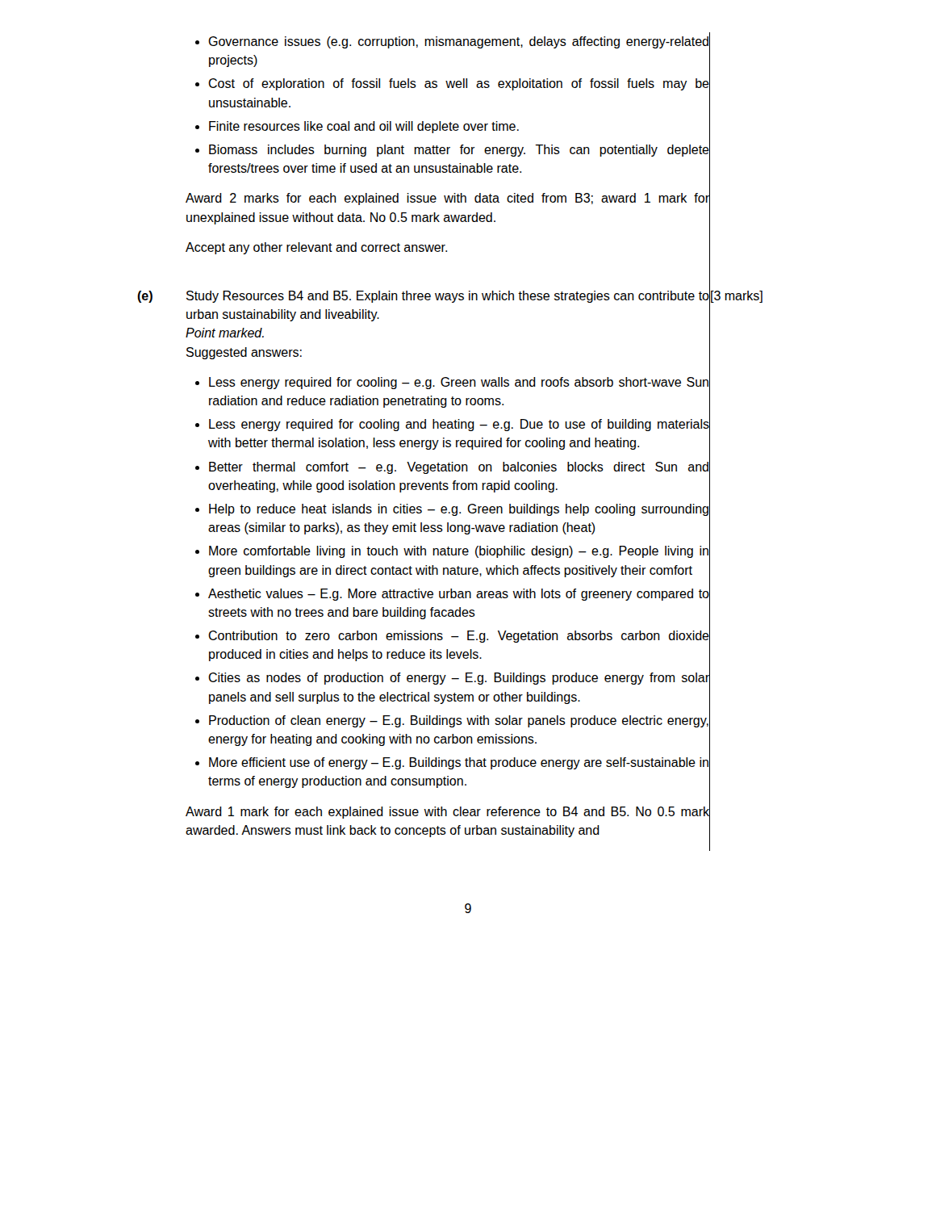| | Governance issues (e.g. corruption, mismanagement, delays affecting energy-related projects) Cost of exploration of fossil fuels as well as exploitation of fossil fuels may be unsustainable. Finite resources like coal and oil will deplete over time. Biomass includes burning plant matter for energy. This can potentially deplete forests/trees over time if used at an unsustainable rate. Award 2 marks for each explained issue with data cited from B3; award 1 mark for unexplained issue without data. No 0.5 mark awarded. Accept any other relevant and correct answer. | |
| (e) | Study Resources B4 and B5. Explain three ways in which these strategies can contribute to urban sustainability and liveability. Point marked. Suggested answers: Less energy required for cooling – e.g. Green walls and roofs absorb short-wave Sun radiation and reduce radiation penetrating to rooms. Less energy required for cooling and heating – e.g. Due to use of building materials with better thermal isolation, less energy is required for cooling and heating. Better thermal comfort – e.g. Vegetation on balconies blocks direct Sun and overheating, while good isolation prevents from rapid cooling. Help to reduce heat islands in cities – e.g. Green buildings help cooling surrounding areas (similar to parks), as they emit less long-wave radiation (heat) More comfortable living in touch with nature (biophilic design) – e.g. People living in green buildings are in direct contact with nature, which affects positively their comfort Aesthetic values – E.g. More attractive urban areas with lots of greenery compared to streets with no trees and bare building facades Contribution to zero carbon emissions – E.g. Vegetation absorbs carbon dioxide produced in cities and helps to reduce its levels. Cities as nodes of production of energy – E.g. Buildings produce energy from solar panels and sell surplus to the electrical system or other buildings. Production of clean energy – E.g. Buildings with solar panels produce electric energy, energy for heating and cooking with no carbon emissions. More efficient use of energy – E.g. Buildings that produce energy are self-sustainable in terms of energy production and consumption. Award 1 mark for each explained issue with clear reference to B4 and B5. No 0.5 mark awarded. Answers must link back to concepts of urban sustainability and | [3 marks] |
9